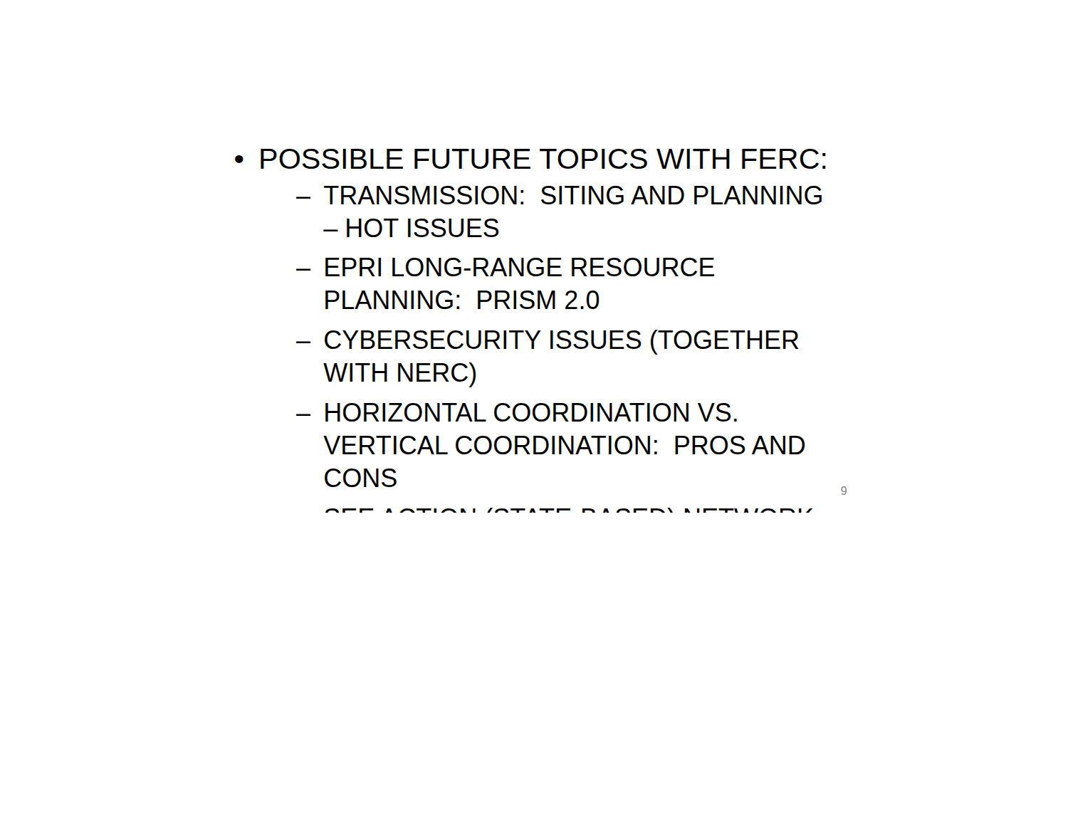POSSIBLE FUTURE TOPICS WITH FERC:
TRANSMISSION: SITING AND PLANNING – HOT ISSUES
EPRI LONG-RANGE RESOURCE PLANNING: PRISM 2.0
CYBERSECURITY ISSUES (TOGETHER WITH NERC)
HORIZONTAL COORDINATION VS. VERTICAL COORDINATION: PROS AND CONS
SEE ACTION (STATE-BASED) NETWORK: BUILDS UPON WORK OF NATIONAL ACTION PLAN FOR ENERGY EFFICIENCY
9